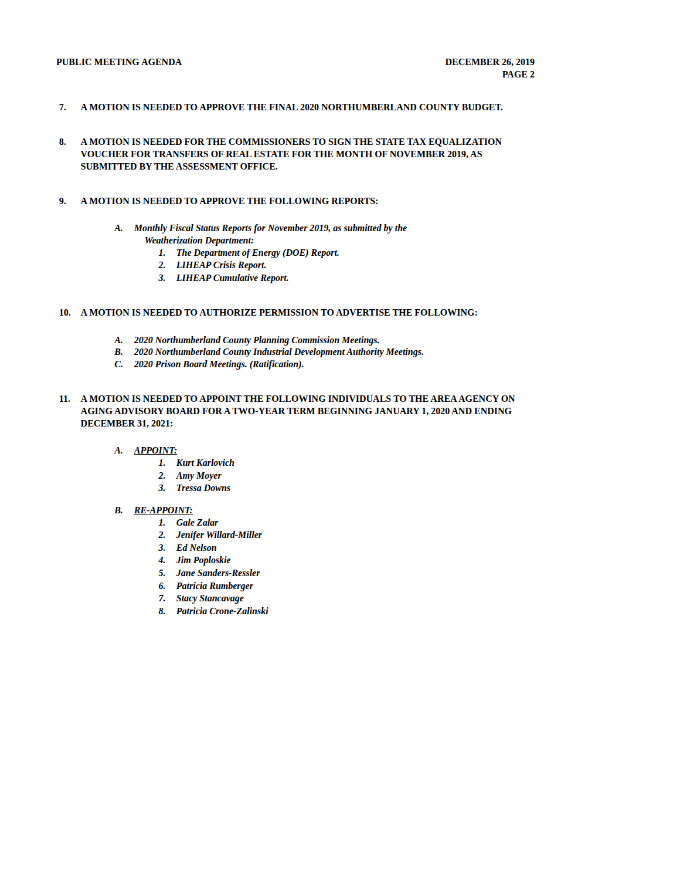PUBLIC MEETING AGENDA
DECEMBER 26, 2019
PAGE 2
A MOTION IS NEEDED TO APPROVE THE FINAL 2020 NORTHUMBERLAND COUNTY BUDGET.
A MOTION IS NEEDED FOR THE COMMISSIONERS TO SIGN THE STATE TAX EQUALIZATION VOUCHER FOR TRANSFERS OF REAL ESTATE FOR THE MONTH OF NOVEMBER 2019, AS SUBMITTED BY THE ASSESSMENT OFFICE.
A MOTION IS NEEDED TO APPROVE THE FOLLOWING REPORTS:
Monthly Fiscal Status Reports for November 2019, as submitted by the Weatherization Department:
The Department of Energy (DOE) Report.
LIHEAP Crisis Report.
LIHEAP Cumulative Report.
A MOTION IS NEEDED TO AUTHORIZE PERMISSION TO ADVERTISE THE FOLLOWING:
2020 Northumberland County Planning Commission Meetings.
2020 Northumberland County Industrial Development Authority Meetings.
2020 Prison Board Meetings. (Ratification).
A MOTION IS NEEDED TO APPOINT THE FOLLOWING INDIVIDUALS TO THE AREA AGENCY ON AGING ADVISORY BOARD FOR A TWO-YEAR TERM BEGINNING JANUARY 1, 2020 AND ENDING DECEMBER 31, 2021:
APPOINT:
Kurt Karlovich
Amy Moyer
Tressa Downs
RE-APPOINT:
Gale Zalar
Jenifer Willard-Miller
Ed Nelson
Jim Poploskie
Jane Sanders-Ressler
Patricia Rumberger
Stacy Stancavage
Patricia Crone-Zalinski